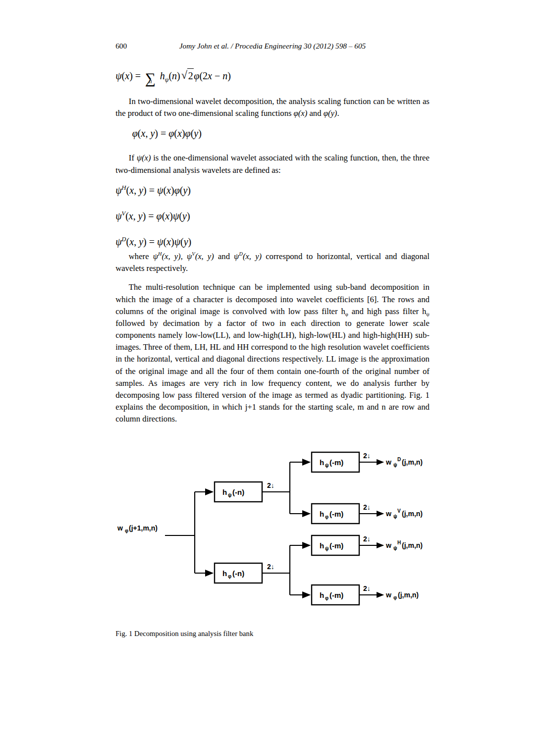600
Jomy John et al. / Procedia Engineering 30 (2012) 598 – 605
ψ(x) = ∑n hψ(n)2 φ(2x − n)
In two-dimensional wavelet decomposition, the analysis scaling function can be written as the product of two one-dimensional scaling functions φ(x) and φ(y).
φ(x, y) = φ(x)φ(y)
If ψ(x) is the one-dimensional wavelet associated with the scaling function, then, the three two-dimensional analysis wavelets are defined as:
ψH(x, y) = ψ(x)φ(y)
ψV(x, y) = φ(x)ψ(y)
ψD(x, y) = ψ(x)ψ(y)
where ψH(x, y), ψV(x, y) and ψD(x, y) correspond to horizontal, vertical and diagonal wavelets respectively.
The multi-resolution technique can be implemented using sub-band decomposition in which the image of a character is decomposed into wavelet coefficients [6]. The rows and columns of the original image is convolved with low pass filter hφ and high pass filter hψ followed by decimation by a factor of two in each direction to generate lower scale components namely low-low(LL), and low-high(LH), high-low(HL) and high-high(HH) sub-images. Three of them, LH, HL and HH correspond to the high resolution wavelet coefficients in the horizontal, vertical and diagonal directions respectively. LL image is the approximation of the original image and all the four of them contain one-fourth of the original number of samples. As images are very rich in low frequency content, we do analysis further by decomposing low pass filtered version of the image as termed as dyadic partitioning. Fig. 1 explains the decomposition, in which j+1 stands for the starting scale, m and n are row and column directions.
w φ (j+1,m,n) h ψ (-n) h φ (-n) 2↓ 2↓ h ψ (-m) h φ (-m) h ψ (-m) h φ (-m) 2↓ w ψ D (j,m,n) 2↓ w ψ V (j,m,n) 2↓ w ψ H (j,m,n) 2↓ w φ (j,m,n)
Fig. 1 Decomposition using analysis filter bank